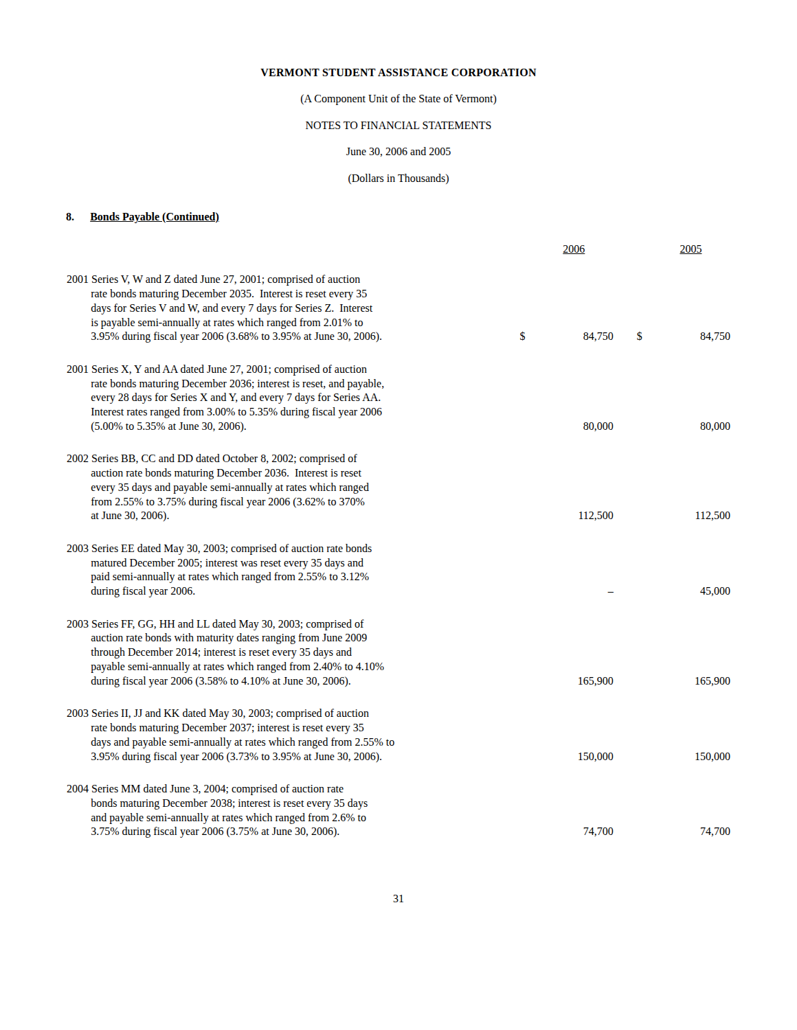VERMONT STUDENT ASSISTANCE CORPORATION
(A Component Unit of the State of Vermont)
NOTES TO FINANCIAL STATEMENTS
June 30, 2006 and 2005
(Dollars in Thousands)
8. Bonds Payable (Continued)
| | | 2006 | | | 2005 |
| --- | --- | --- | --- | --- | --- |
| 2001 Series V, W and Z dated June 27, 2001; comprised of auction rate bonds maturing December 2035. Interest is reset every 35 days for Series V and W, and every 7 days for Series Z. Interest is payable semi-annually at rates which ranged from 2.01% to 3.95% during fiscal year 2006 (3.68% to 3.95% at June 30, 2006). | $ | 84,750 | | $ | 84,750 |
| 2001 Series X, Y and AA dated June 27, 2001; comprised of auction rate bonds maturing December 2036; interest is reset, and payable, every 28 days for Series X and Y, and every 7 days for Series AA. Interest rates ranged from 3.00% to 5.35% during fiscal year 2006 (5.00% to 5.35% at June 30, 2006). | | 80,000 | | | 80,000 |
| 2002 Series BB, CC and DD dated October 8, 2002; comprised of auction rate bonds maturing December 2036. Interest is reset every 35 days and payable semi-annually at rates which ranged from 2.55% to 3.75% during fiscal year 2006 (3.62% to 370% at June 30, 2006). | | 112,500 | | | 112,500 |
| 2003 Series EE dated May 30, 2003; comprised of auction rate bonds matured December 2005; interest was reset every 35 days and paid semi-annually at rates which ranged from 2.55% to 3.12% during fiscal year 2006. | | – | | | 45,000 |
| 2003 Series FF, GG, HH and LL dated May 30, 2003; comprised of auction rate bonds with maturity dates ranging from June 2009 through December 2014; interest is reset every 35 days and payable semi-annually at rates which ranged from 2.40% to 4.10% during fiscal year 2006 (3.58% to 4.10% at June 30, 2006). | | 165,900 | | | 165,900 |
| 2003 Series II, JJ and KK dated May 30, 2003; comprised of auction rate bonds maturing December 2037; interest is reset every 35 days and payable semi-annually at rates which ranged from 2.55% to 3.95% during fiscal year 2006 (3.73% to 3.95% at June 30, 2006). | | 150,000 | | | 150,000 |
| 2004 Series MM dated June 3, 2004; comprised of auction rate bonds maturing December 2038; interest is reset every 35 days and payable semi-annually at rates which ranged from 2.6% to 3.75% during fiscal year 2006 (3.75% at June 30, 2006). | | 74,700 | | | 74,700 |
31